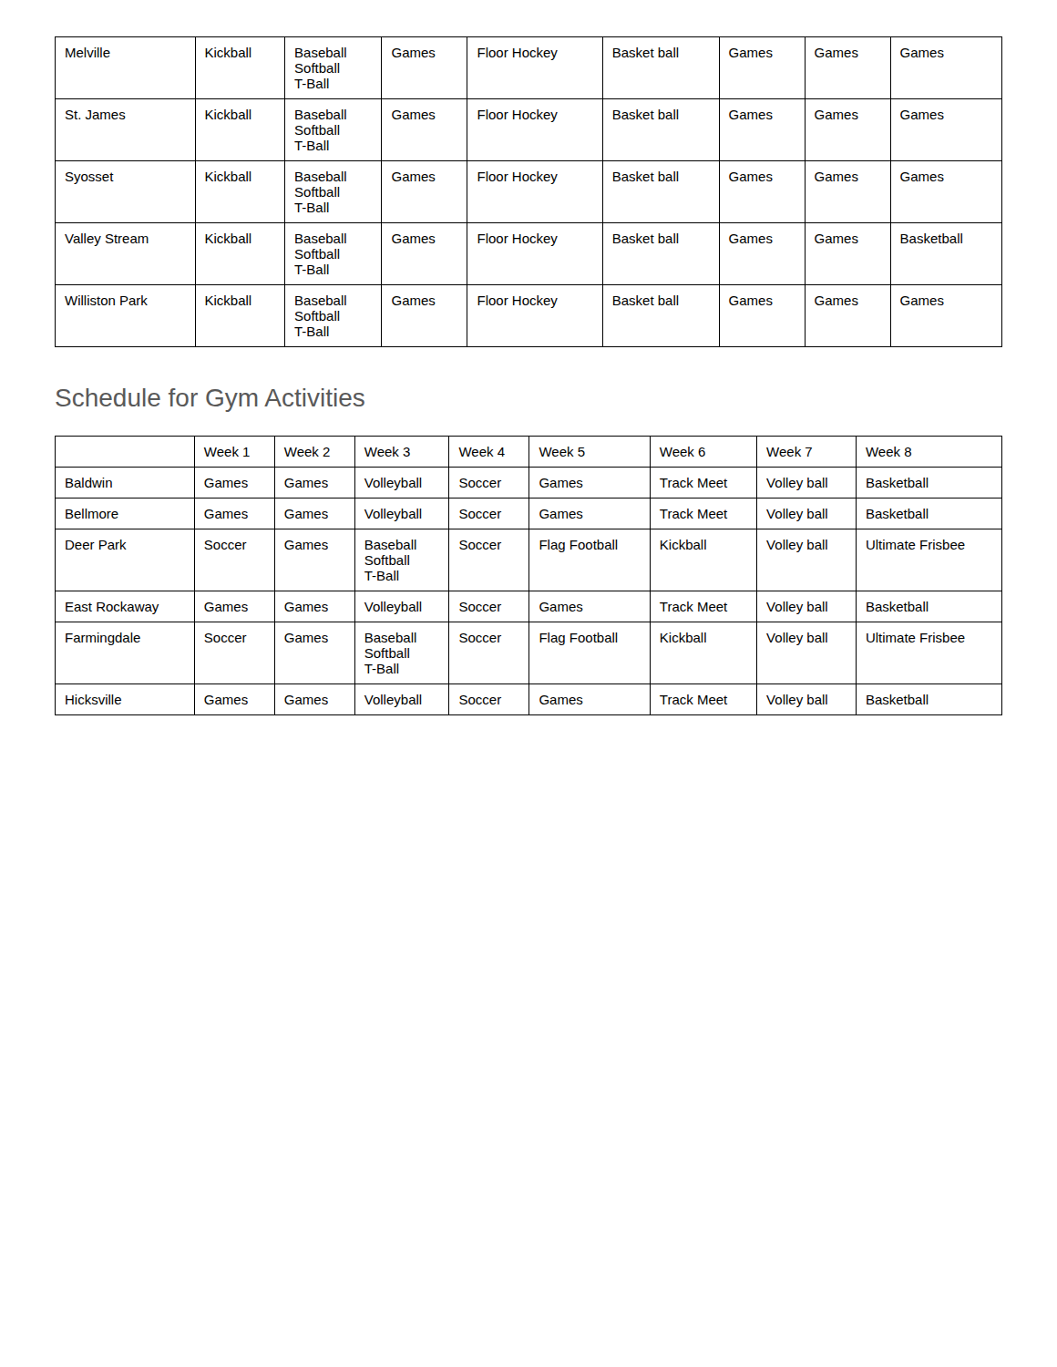| Melville | Kickball | Baseball Softball T-Ball | Games | Floor Hockey | Basket ball | Games | Games | Games |
| St. James | Kickball | Baseball Softball T-Ball | Games | Floor Hockey | Basket ball | Games | Games | Games |
| Syosset | Kickball | Baseball Softball T-Ball | Games | Floor Hockey | Basket ball | Games | Games | Games |
| Valley Stream | Kickball | Baseball Softball T-Ball | Games | Floor Hockey | Basket ball | Games | Games | Basketball |
| Williston Park | Kickball | Baseball Softball T-Ball | Games | Floor Hockey | Basket ball | Games | Games | Games |
Schedule for Gym Activities
| | Week 1 | Week 2 | Week 3 | Week 4 | Week 5 | Week 6 | Week 7 | Week 8 |
| Baldwin | Games | Games | Volleyball | Soccer | Games | Track Meet | Volley ball | Basketball |
| Bellmore | Games | Games | Volleyball | Soccer | Games | Track Meet | Volley ball | Basketball |
| Deer Park | Soccer | Games | Baseball Softball T-Ball | Soccer | Flag Football | Kickball | Volley ball | Ultimate Frisbee |
| East Rockaway | Games | Games | Volleyball | Soccer | Games | Track Meet | Volley ball | Basketball |
| Farmingdale | Soccer | Games | Baseball Softball T-Ball | Soccer | Flag Football | Kickball | Volley ball | Ultimate Frisbee |
| Hicksville | Games | Games | Volleyball | Soccer | Games | Track Meet | Volley ball | Basketball |